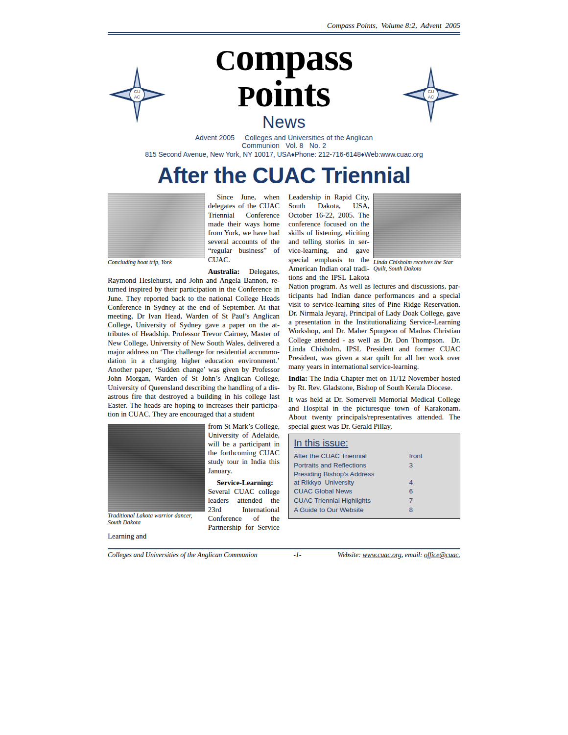Compass Points, Volume 8:2, Advent 2005
CU AC
Compass Points
News
Advent 2005 Colleges and Universities of the Anglican Communion Vol. 8 No. 2
CU AC
815 Second Avenue, New York, NY 10017, USA♦Phone: 212-716-6148♦Web:www.cuac.org
After the CUAC Triennial
Concluding boat trip, York
Since June, when delegates of the CUAC Triennial Conference made their ways home from York, we have had several accounts of the “regular business” of CUAC.
Australia: Delegates, Raymond Heslehurst, and John and Angela Bannon, returned inspired by their participation in the Conference in June. They reported back to the national College Heads Conference in Sydney at the end of September. At that meeting, Dr Ivan Head, Warden of St Paul’s Anglican College, University of Sydney gave a paper on the attributes of Headship. Professor Trevor Cairney, Master of New College, University of New South Wales, delivered a major address on ‘The challenge for residential accommodation in a changing higher education environment.’ Another paper, ‘Sudden change’ was given by Professor John Morgan, Warden of St John’s Anglican College, University of Queensland describing the handling of a disastrous fire that destroyed a building in his college last Easter. The heads are hoping to increases their participation in CUAC. They are encouraged that a student
Traditional Lakota warrior dancer, South Dakota
from St Mark’s College, University of Adelaide, will be a participant in the forthcoming CUAC study tour in India this January.
Service-Learning: Several CUAC college leaders attended the 23rd International Conference of the Partnership for Service Learning and
Linda Chisholm receives the Star Quilt, South Dakota
Leadership in Rapid City, South Dakota, USA, October 16-22, 2005. The conference focused on the skills of listening, eliciting and telling stories in service-learning, and gave special emphasis to the American Indian oral traditions and the IPSL Lakota Nation program. As well as lectures and discussions, participants had Indian dance performances and a special visit to service-learning sites of Pine Ridge Reservation. Dr. Nirmala Jeyaraj, Principal of Lady Doak College, gave a presentation in the Institutionalizing Service-Learning Workshop, and Dr. Maher Spurgeon of Madras Christian College attended - as well as Dr. Don Thompson. Dr. Linda Chisholm, IPSL President and former CUAC President, was given a star quilt for all her work over many years in international service-learning.
India: The India Chapter met on 11/12 November hosted by Rt. Rev. Gladstone, Bishop of South Kerala Diocese.
It was held at Dr. Somervell Memorial Medical College and Hospital in the picturesque town of Karakonam. About twenty principals/representatives attended. The special guest was Dr. Gerald Pillay,
In this issue:
| After the CUAC Triennial | front |
| Portraits and Reflections | 3 |
| Presiding Bishop’s Address at Rikkyo University | 4 |
| CUAC Global News | 6 |
| CUAC Triennial Highlights | 7 |
| A Guide to Our Website | 8 |
Colleges and Universities of the Anglican Communion
-1-
Website: www.cuac.org, email: office@cuac.